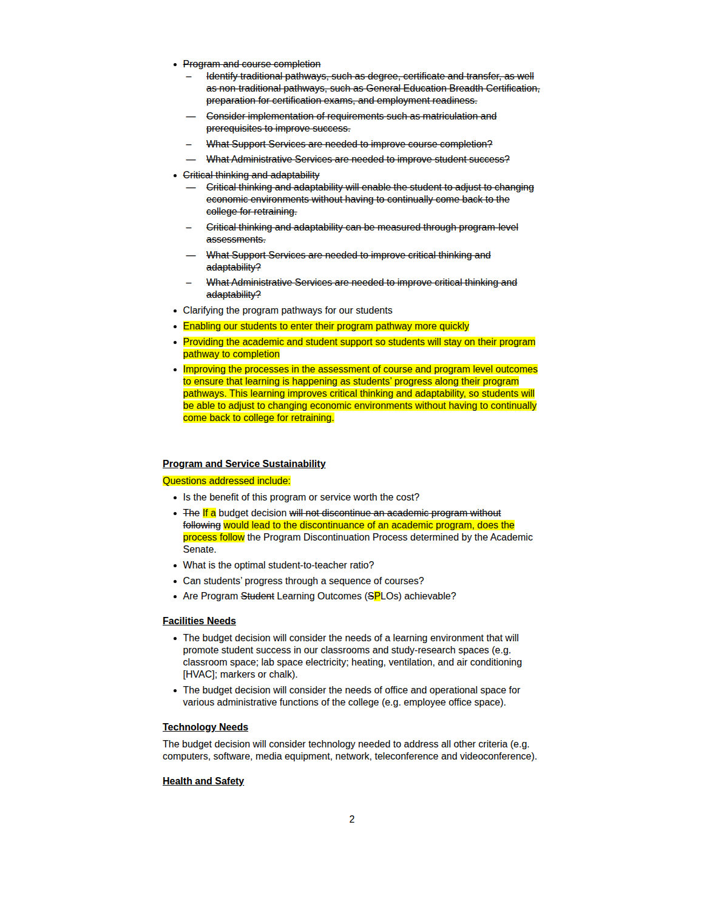Program and course completion
Identify traditional pathways, such as degree, certificate and transfer, as well as non-traditional pathways, such as General Education Breadth Certification, preparation for certification exams, and employment readiness.
Consider implementation of requirements such as matriculation and prerequisites to improve success.
What Support Services are needed to improve course completion?
What Administrative Services are needed to improve student success?
Critical thinking and adaptability
Critical thinking and adaptability will enable the student to adjust to changing economic environments without having to continually come back to the college for retraining.
Critical thinking and adaptability can be measured through program-level assessments.
What Support Services are needed to improve critical thinking and adaptability?
What Administrative Services are needed to improve critical thinking and adaptability?
Clarifying the program pathways for our students
Enabling our students to enter their program pathway more quickly
Providing the academic and student support so students will stay on their program pathway to completion
Improving the processes in the assessment of course and program level outcomes to ensure that learning is happening as students’ progress along their program pathways. This learning improves critical thinking and adaptability, so students will be able to adjust to changing economic environments without having to continually come back to college for retraining.
Program and Service Sustainability
Questions addressed include:
Is the benefit of this program or service worth the cost?
The If a budget decision will not discontinue an academic program without following would lead to the discontinuance of an academic program, does the process follow the Program Discontinuation Process determined by the Academic Senate.
What is the optimal student-to-teacher ratio?
Can students’ progress through a sequence of courses?
Are Program Student Learning Outcomes (SPLOs) achievable?
Facilities Needs
The budget decision will consider the needs of a learning environment that will promote student success in our classrooms and study-research spaces (e.g. classroom space; lab space electricity; heating, ventilation, and air conditioning [HVAC]; markers or chalk).
The budget decision will consider the needs of office and operational space for various administrative functions of the college (e.g. employee office space).
Technology Needs
The budget decision will consider technology needed to address all other criteria (e.g. computers, software, media equipment, network, teleconference and videoconference).
Health and Safety
2